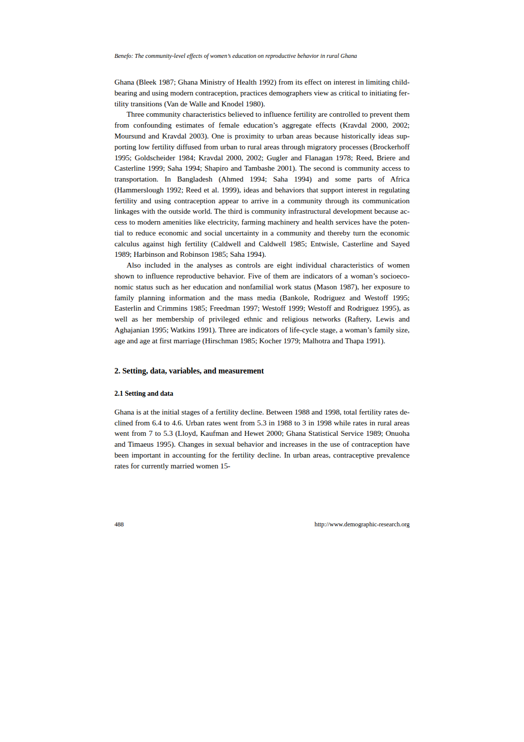Benefo: The community-level effects of women’s education on reproductive behavior in rural Ghana
Ghana (Bleek 1987; Ghana Ministry of Health 1992) from its effect on interest in limiting childbearing and using modern contraception, practices demographers view as critical to initiating fertility transitions (Van de Walle and Knodel 1980).
Three community characteristics believed to influence fertility are controlled to prevent them from confounding estimates of female education’s aggregate effects (Kravdal 2000, 2002; Moursund and Kravdal 2003). One is proximity to urban areas because historically ideas supporting low fertility diffused from urban to rural areas through migratory processes (Brockerhoff 1995; Goldscheider 1984; Kravdal 2000, 2002; Gugler and Flanagan 1978; Reed, Briere and Casterline 1999; Saha 1994; Shapiro and Tambashe 2001). The second is community access to transportation. In Bangladesh (Ahmed 1994; Saha 1994) and some parts of Africa (Hammerslough 1992; Reed et al. 1999), ideas and behaviors that support interest in regulating fertility and using contraception appear to arrive in a community through its communication linkages with the outside world. The third is community infrastructural development because access to modern amenities like electricity, farming machinery and health services have the potential to reduce economic and social uncertainty in a community and thereby turn the economic calculus against high fertility (Caldwell and Caldwell 1985; Entwisle, Casterline and Sayed 1989; Harbinson and Robinson 1985; Saha 1994).
Also included in the analyses as controls are eight individual characteristics of women shown to influence reproductive behavior. Five of them are indicators of a woman’s socioeconomic status such as her education and nonfamilial work status (Mason 1987), her exposure to family planning information and the mass media (Bankole, Rodriguez and Westoff 1995; Easterlin and Crimmins 1985; Freedman 1997; Westoff 1999; Westoff and Rodriguez 1995), as well as her membership of privileged ethnic and religious networks (Raftery, Lewis and Aghajanian 1995; Watkins 1991). Three are indicators of life-cycle stage, a woman’s family size, age and age at first marriage (Hirschman 1985; Kocher 1979; Malhotra and Thapa 1991).
2. Setting, data, variables, and measurement
2.1 Setting and data
Ghana is at the initial stages of a fertility decline. Between 1988 and 1998, total fertility rates declined from 6.4 to 4.6. Urban rates went from 5.3 in 1988 to 3 in 1998 while rates in rural areas went from 7 to 5.3 (Lloyd, Kaufman and Hewet 2000; Ghana Statistical Service 1989; Onuoha and Timaeus 1995). Changes in sexual behavior and increases in the use of contraception have been important in accounting for the fertility decline. In urban areas, contraceptive prevalence rates for currently married women 15-
488 http://www.demographic-research.org